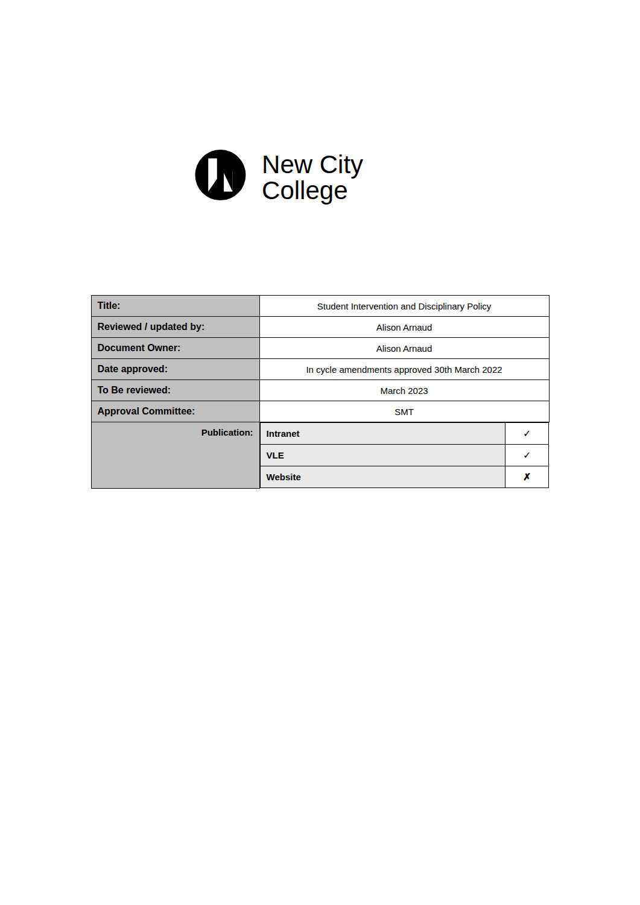New City College
| Title: | Student Intervention and Disciplinary Policy |
| Reviewed / updated by: | Alison Arnaud |
| Document Owner: | Alison Arnaud |
| Date approved: | In cycle amendments approved 30th March 2022 |
| To Be reviewed: | March 2023 |
| Approval Committee: | SMT |
| Publication: | / Intranet / ✓ / / VLE / ✓ / / Website / ✗ / |